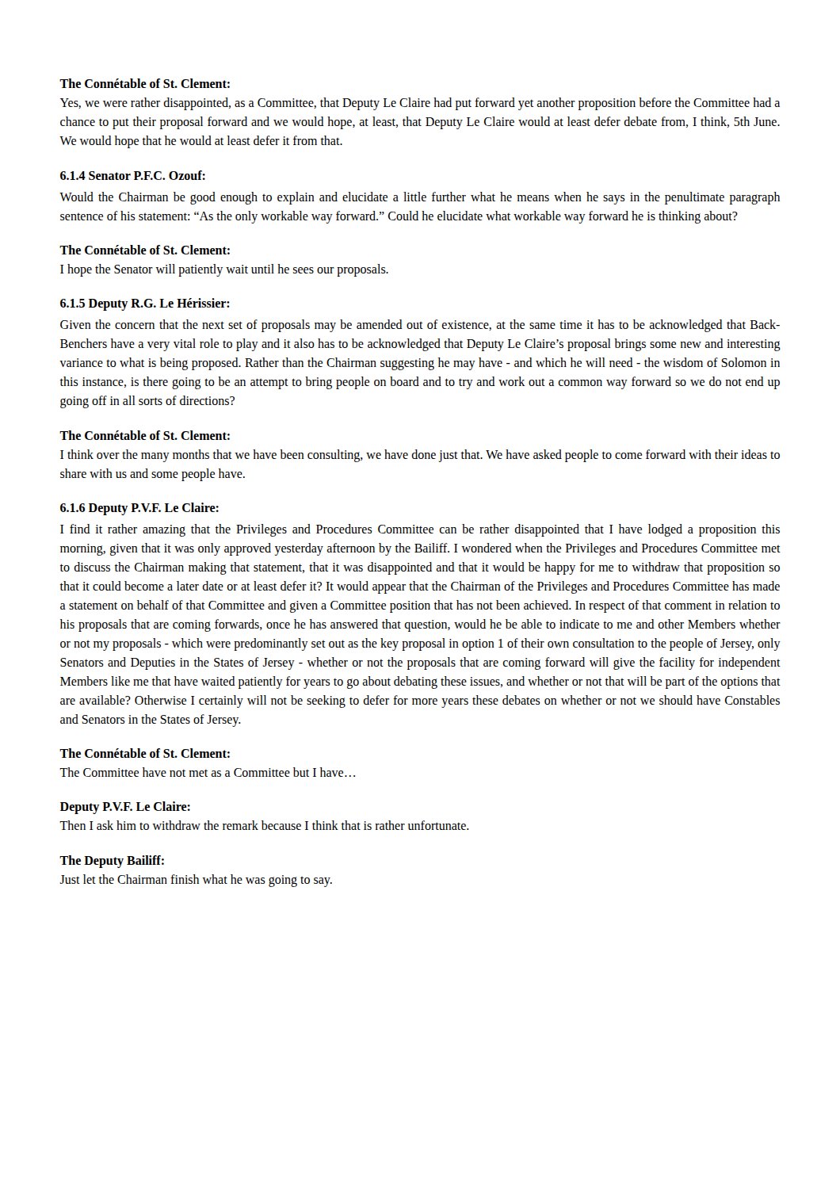The Connétable of St. Clement:
Yes, we were rather disappointed, as a Committee, that Deputy Le Claire had put forward yet another proposition before the Committee had a chance to put their proposal forward and we would hope, at least, that Deputy Le Claire would at least defer debate from, I think, 5th June. We would hope that he would at least defer it from that.
6.1.4 Senator P.F.C. Ozouf:
Would the Chairman be good enough to explain and elucidate a little further what he means when he says in the penultimate paragraph sentence of his statement: “As the only workable way forward.” Could he elucidate what workable way forward he is thinking about?
The Connétable of St. Clement:
I hope the Senator will patiently wait until he sees our proposals.
6.1.5 Deputy R.G. Le Hérissier:
Given the concern that the next set of proposals may be amended out of existence, at the same time it has to be acknowledged that Back-Benchers have a very vital role to play and it also has to be acknowledged that Deputy Le Claire’s proposal brings some new and interesting variance to what is being proposed. Rather than the Chairman suggesting he may have - and which he will need - the wisdom of Solomon in this instance, is there going to be an attempt to bring people on board and to try and work out a common way forward so we do not end up going off in all sorts of directions?
The Connétable of St. Clement:
I think over the many months that we have been consulting, we have done just that. We have asked people to come forward with their ideas to share with us and some people have.
6.1.6 Deputy P.V.F. Le Claire:
I find it rather amazing that the Privileges and Procedures Committee can be rather disappointed that I have lodged a proposition this morning, given that it was only approved yesterday afternoon by the Bailiff. I wondered when the Privileges and Procedures Committee met to discuss the Chairman making that statement, that it was disappointed and that it would be happy for me to withdraw that proposition so that it could become a later date or at least defer it? It would appear that the Chairman of the Privileges and Procedures Committee has made a statement on behalf of that Committee and given a Committee position that has not been achieved. In respect of that comment in relation to his proposals that are coming forwards, once he has answered that question, would he be able to indicate to me and other Members whether or not my proposals - which were predominantly set out as the key proposal in option 1 of their own consultation to the people of Jersey, only Senators and Deputies in the States of Jersey - whether or not the proposals that are coming forward will give the facility for independent Members like me that have waited patiently for years to go about debating these issues, and whether or not that will be part of the options that are available? Otherwise I certainly will not be seeking to defer for more years these debates on whether or not we should have Constables and Senators in the States of Jersey.
The Connétable of St. Clement:
The Committee have not met as a Committee but I have…
Deputy P.V.F. Le Claire:
Then I ask him to withdraw the remark because I think that is rather unfortunate.
The Deputy Bailiff:
Just let the Chairman finish what he was going to say.